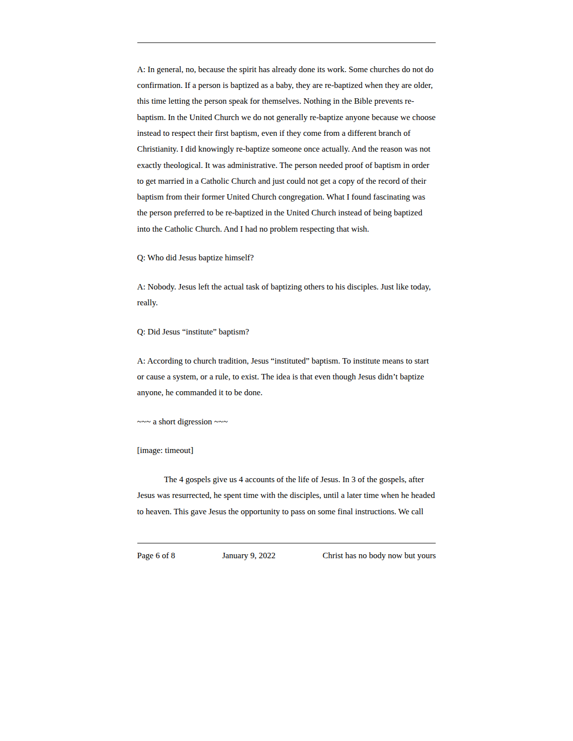A: In general, no, because the spirit has already done its work. Some churches do not do confirmation. If a person is baptized as a baby, they are re-baptized when they are older, this time letting the person speak for themselves. Nothing in the Bible prevents re-baptism. In the United Church we do not generally re-baptize anyone because we choose instead to respect their first baptism, even if they come from a different branch of Christianity. I did knowingly re-baptize someone once actually. And the reason was not exactly theological. It was administrative. The person needed proof of baptism in order to get married in a Catholic Church and just could not get a copy of the record of their baptism from their former United Church congregation. What I found fascinating was the person preferred to be re-baptized in the United Church instead of being baptized into the Catholic Church. And I had no problem respecting that wish.
Q: Who did Jesus baptize himself?
A: Nobody. Jesus left the actual task of baptizing others to his disciples. Just like today, really.
Q: Did Jesus “institute” baptism?
A: According to church tradition, Jesus “instituted” baptism. To institute means to start or cause a system, or a rule, to exist. The idea is that even though Jesus didn’t baptize anyone, he commanded it to be done.
~~~ a short digression ~~~
[image: timeout]
The 4 gospels give us 4 accounts of the life of Jesus. In 3 of the gospels, after Jesus was resurrected, he spent time with the disciples, until a later time when he headed to heaven. This gave Jesus the opportunity to pass on some final instructions. We call
Page 6 of 8 January 9, 2022 Christ has no body now but yours